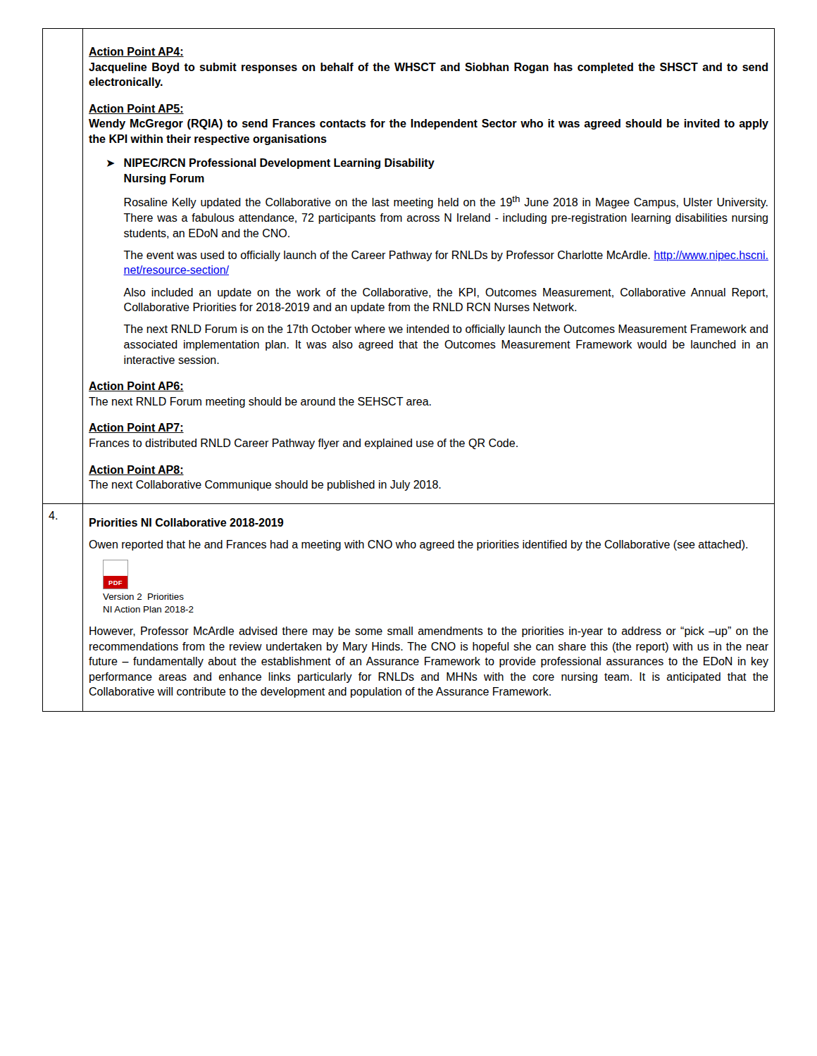| | Action Point AP4: Jacqueline Boyd to submit responses on behalf of the WHSCT and Siobhan Rogan has completed the SHSCT and to send electronically. Action Point AP5: Wendy McGregor (RQIA) to send Frances contacts for the Independent Sector who it was agreed should be invited to apply the KPI within their respective organisations NIPEC/RCN Professional Development Learning Disability Nursing Forum Rosaline Kelly updated the Collaborative on the last meeting held on the 19 th June 2018 in Magee Campus, Ulster University. There was a fabulous attendance, 72 participants from across N Ireland - including pre-registration learning disabilities nursing students, an EDoN and the CNO. The event was used to officially launch of the Career Pathway for RNLDs by Professor Charlotte McArdle. http://www.nipec.hscni.net/resource-section/ Also included an update on the work of the Collaborative, the KPI, Outcomes Measurement, Collaborative Annual Report, Collaborative Priorities for 2018-2019 and an update from the RNLD RCN Nurses Network. The next RNLD Forum is on the 17th October where we intended to officially launch the Outcomes Measurement Framework and associated implementation plan. It was also agreed that the Outcomes Measurement Framework would be launched in an interactive session. Action Point AP6: The next RNLD Forum meeting should be around the SEHSCT area. Action Point AP7: Frances to distributed RNLD Career Pathway flyer and explained use of the QR Code. Action Point AP8: The next Collaborative Communique should be published in July 2018. |
| 4. | Priorities NI Collaborative 2018-2019 Owen reported that he and Frances had a meeting with CNO who agreed the priorities identified by the Collaborative (see attached). Version 2 Priorities NI Action Plan 2018-2 However, Professor McArdle advised there may be some small amendments to the priorities in-year to address or “pick –up” on the recommendations from the review undertaken by Mary Hinds. The CNO is hopeful she can share this (the report) with us in the near future – fundamentally about the establishment of an Assurance Framework to provide professional assurances to the EDoN in key performance areas and enhance links particularly for RNLDs and MHNs with the core nursing team. It is anticipated that the Collaborative will contribute to the development and population of the Assurance Framework. |